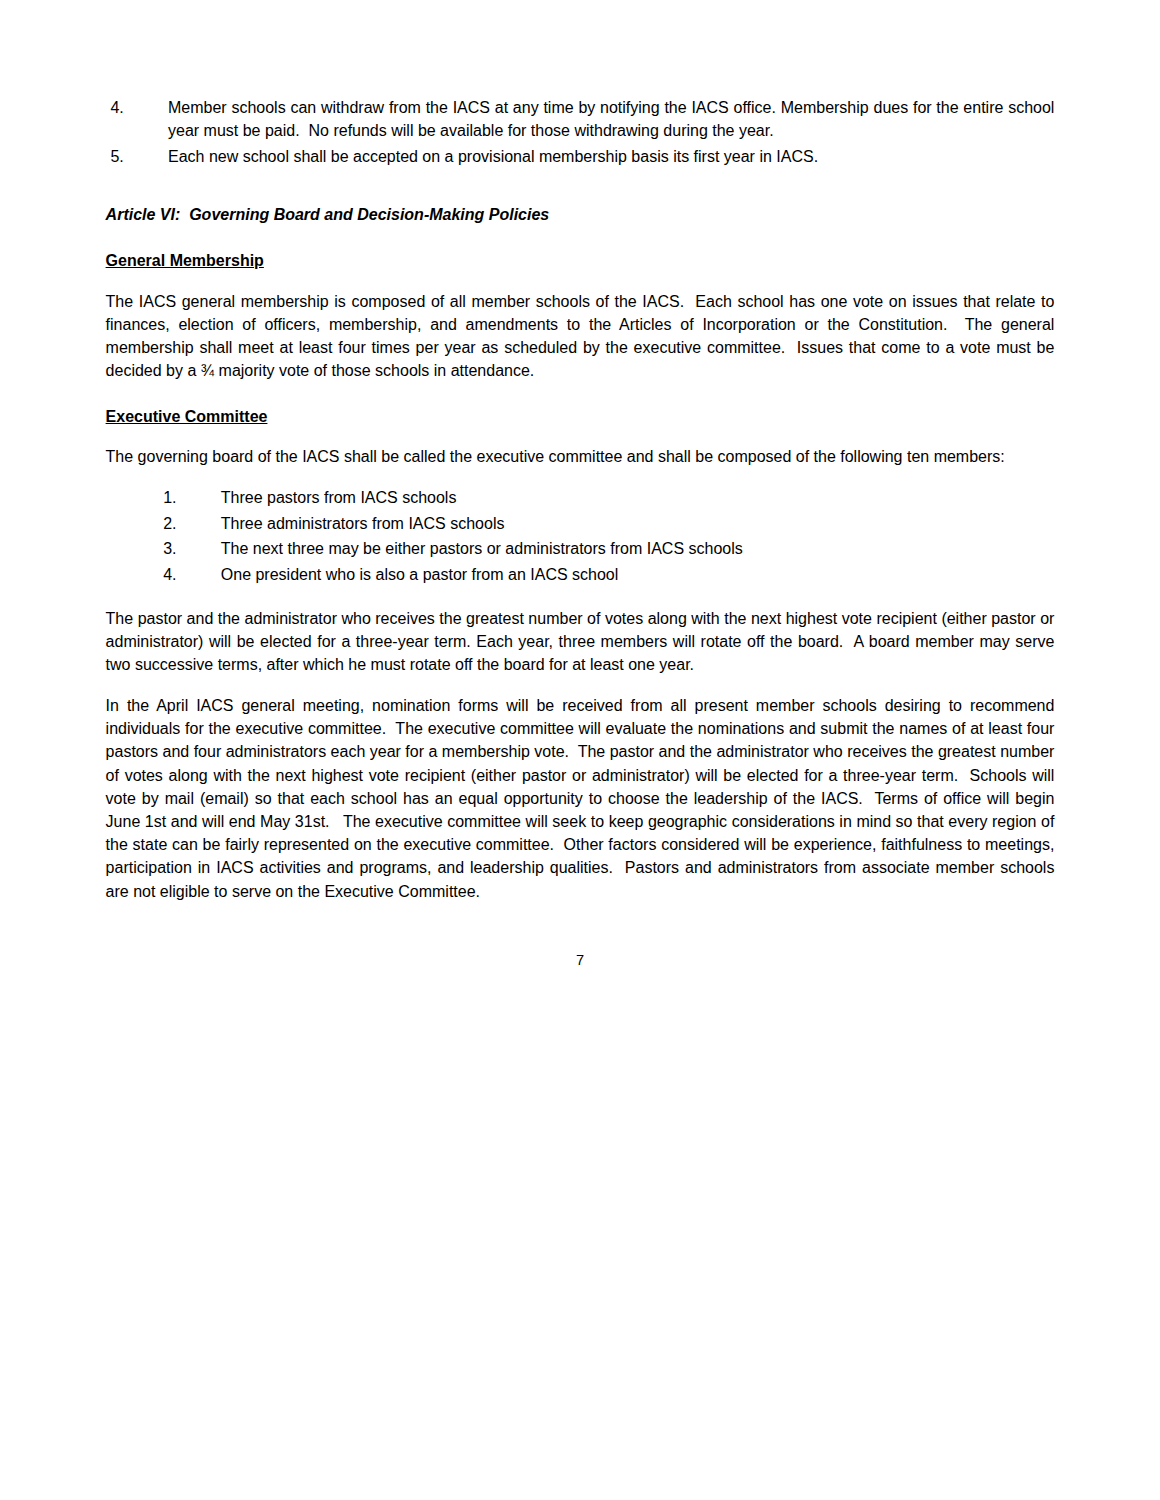4. Member schools can withdraw from the IACS at any time by notifying the IACS office. Membership dues for the entire school year must be paid. No refunds will be available for those withdrawing during the year.
5. Each new school shall be accepted on a provisional membership basis its first year in IACS.
Article VI: Governing Board and Decision-Making Policies
General Membership
The IACS general membership is composed of all member schools of the IACS. Each school has one vote on issues that relate to finances, election of officers, membership, and amendments to the Articles of Incorporation or the Constitution. The general membership shall meet at least four times per year as scheduled by the executive committee. Issues that come to a vote must be decided by a ¾ majority vote of those schools in attendance.
Executive Committee
The governing board of the IACS shall be called the executive committee and shall be composed of the following ten members:
1. Three pastors from IACS schools
2. Three administrators from IACS schools
3. The next three may be either pastors or administrators from IACS schools
4. One president who is also a pastor from an IACS school
The pastor and the administrator who receives the greatest number of votes along with the next highest vote recipient (either pastor or administrator) will be elected for a three-year term. Each year, three members will rotate off the board. A board member may serve two successive terms, after which he must rotate off the board for at least one year.
In the April IACS general meeting, nomination forms will be received from all present member schools desiring to recommend individuals for the executive committee. The executive committee will evaluate the nominations and submit the names of at least four pastors and four administrators each year for a membership vote. The pastor and the administrator who receives the greatest number of votes along with the next highest vote recipient (either pastor or administrator) will be elected for a three-year term. Schools will vote by mail (email) so that each school has an equal opportunity to choose the leadership of the IACS. Terms of office will begin June 1st and will end May 31st. The executive committee will seek to keep geographic considerations in mind so that every region of the state can be fairly represented on the executive committee. Other factors considered will be experience, faithfulness to meetings, participation in IACS activities and programs, and leadership qualities. Pastors and administrators from associate member schools are not eligible to serve on the Executive Committee.
7